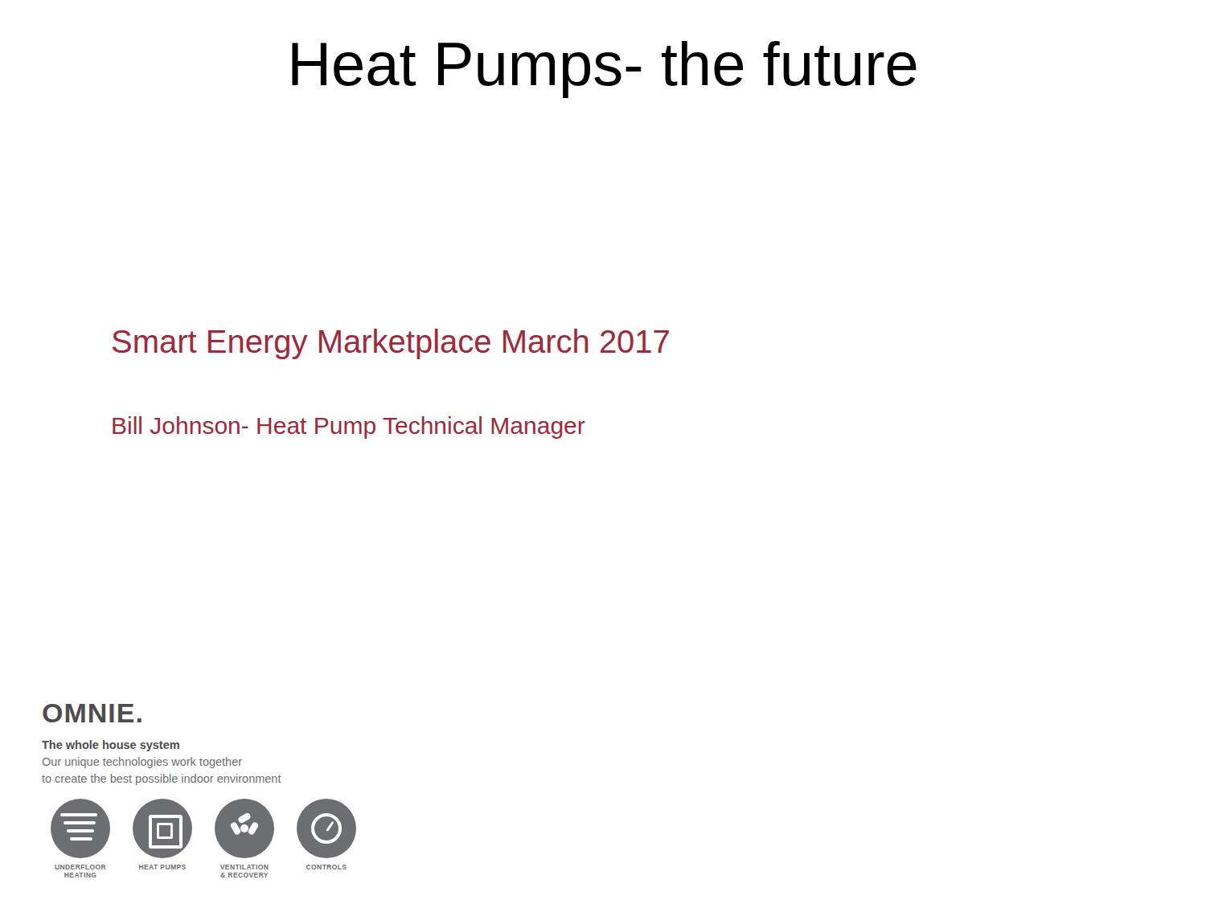Heat Pumps- the future
Smart Energy Marketplace March 2017
Bill Johnson- Heat Pump Technical Manager
OMNIE.
The whole house system
Our unique technologies work together
to create the best possible indoor environment
Underfloor
Heating
Heat Pumps
Ventilation
& Recovery
Controls